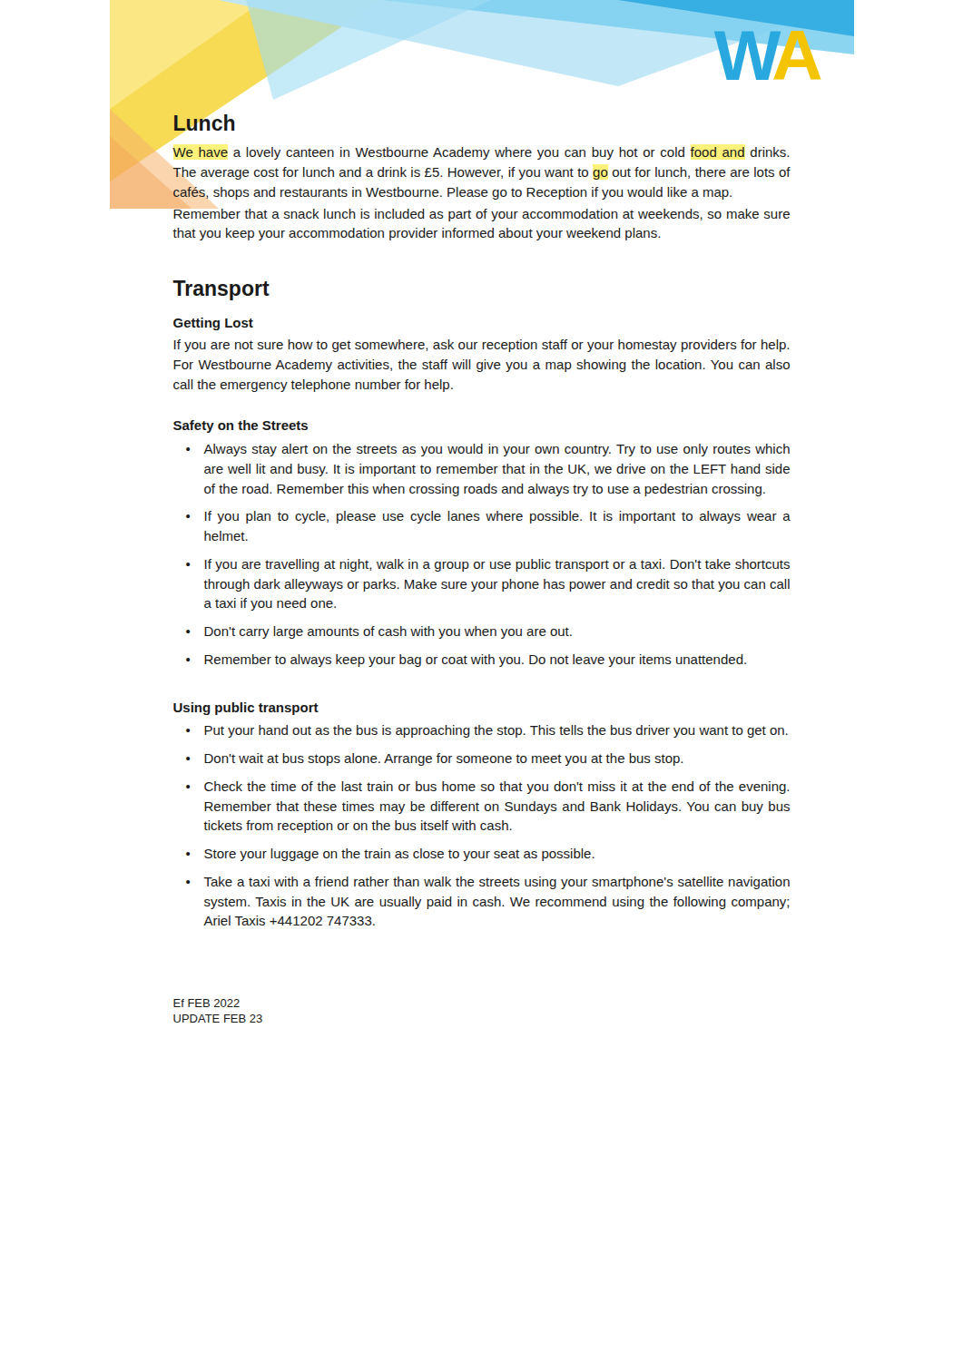WA
Lunch
We have a lovely canteen in Westbourne Academy where you can buy hot or cold food and drinks. The average cost for lunch and a drink is £5. However, if you want to go out for lunch, there are lots of cafés, shops and restaurants in Westbourne. Please go to Reception if you would like a map.
Remember that a snack lunch is included as part of your accommodation at weekends, so make sure that you keep your accommodation provider informed about your weekend plans.
Transport
Getting Lost
If you are not sure how to get somewhere, ask our reception staff or your homestay providers for help. For Westbourne Academy activities, the staff will give you a map showing the location. You can also call the emergency telephone number for help.
Safety on the Streets
Always stay alert on the streets as you would in your own country. Try to use only routes which are well lit and busy. It is important to remember that in the UK, we drive on the LEFT hand side of the road. Remember this when crossing roads and always try to use a pedestrian crossing.
If you plan to cycle, please use cycle lanes where possible. It is important to always wear a helmet.
If you are travelling at night, walk in a group or use public transport or a taxi. Don't take shortcuts through dark alleyways or parks. Make sure your phone has power and credit so that you can call a taxi if you need one.
Don't carry large amounts of cash with you when you are out.
Remember to always keep your bag or coat with you. Do not leave your items unattended.
Using public transport
Put your hand out as the bus is approaching the stop. This tells the bus driver you want to get on.
Don't wait at bus stops alone. Arrange for someone to meet you at the bus stop.
Check the time of the last train or bus home so that you don't miss it at the end of the evening. Remember that these times may be different on Sundays and Bank Holidays. You can buy bus tickets from reception or on the bus itself with cash.
Store your luggage on the train as close to your seat as possible.
Take a taxi with a friend rather than walk the streets using your smartphone's satellite navigation system. Taxis in the UK are usually paid in cash. We recommend using the following company; Ariel Taxis +441202 747333.
Ef FEB 2022
UPDATE FEB 23